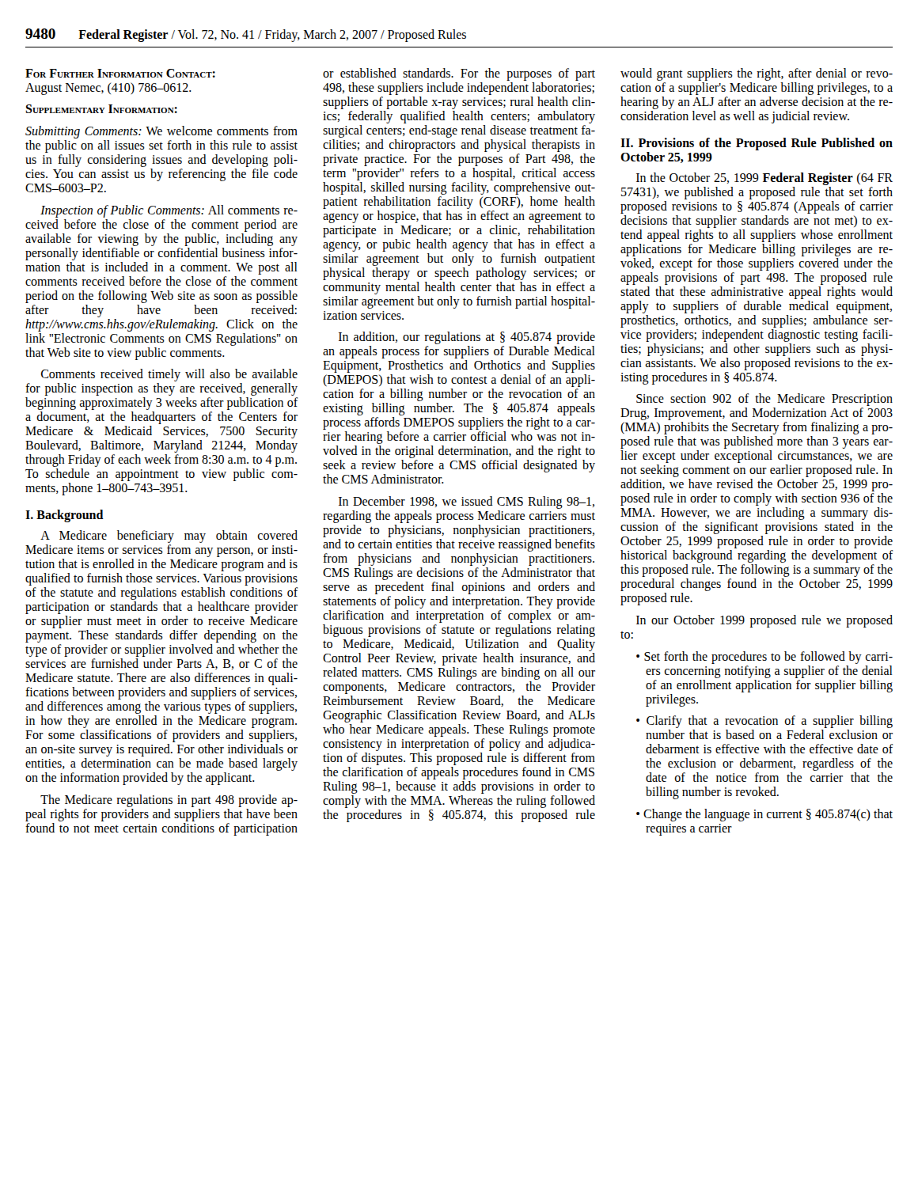9480 Federal Register / Vol. 72, No. 41 / Friday, March 2, 2007 / Proposed Rules
For Further Information Contact:
August Nemec, (410) 786–0612.
Supplementary Information:
Submitting Comments: We welcome comments from the public on all issues set forth in this rule to assist us in fully considering issues and developing policies. You can assist us by referencing the file code CMS–6003–P2.
Inspection of Public Comments: All comments received before the close of the comment period are available for viewing by the public, including any personally identifiable or confidential business information that is included in a comment. We post all comments received before the close of the comment period on the following Web site as soon as possible after they have been received: http://www.cms.hhs.gov/eRulemaking. Click on the link ''Electronic Comments on CMS Regulations'' on that Web site to view public comments.
Comments received timely will also be available for public inspection as they are received, generally beginning approximately 3 weeks after publication of a document, at the headquarters of the Centers for Medicare & Medicaid Services, 7500 Security Boulevard, Baltimore, Maryland 21244, Monday through Friday of each week from 8:30 a.m. to 4 p.m. To schedule an appointment to view public comments, phone 1–800–743–3951.
I. Background
A Medicare beneficiary may obtain covered Medicare items or services from any person, or institution that is enrolled in the Medicare program and is qualified to furnish those services. Various provisions of the statute and regulations establish conditions of participation or standards that a healthcare provider or supplier must meet in order to receive Medicare payment. These standards differ depending on the type of provider or supplier involved and whether the services are furnished under Parts A, B, or C of the Medicare statute. There are also differences in qualifications between providers and suppliers of services, and differences among the various types of suppliers, in how they are enrolled in the Medicare program. For some classifications of providers and suppliers, an on-site survey is required. For other individuals or entities, a determination can be made based largely on the information provided by the applicant.
The Medicare regulations in part 498 provide appeal rights for providers and suppliers that have been found to not meet certain conditions of participation or established standards. For the purposes of part 498, these suppliers include independent laboratories; suppliers of portable x-ray services; rural health clinics; federally qualified health centers; ambulatory surgical centers; end-stage renal disease treatment facilities; and chiropractors and physical therapists in private practice. For the purposes of Part 498, the term ''provider'' refers to a hospital, critical access hospital, skilled nursing facility, comprehensive outpatient rehabilitation facility (CORF), home health agency or hospice, that has in effect an agreement to participate in Medicare; or a clinic, rehabilitation agency, or pubic health agency that has in effect a similar agreement but only to furnish outpatient physical therapy or speech pathology services; or community mental health center that has in effect a similar agreement but only to furnish partial hospitalization services.
In addition, our regulations at § 405.874 provide an appeals process for suppliers of Durable Medical Equipment, Prosthetics and Orthotics and Supplies (DMEPOS) that wish to contest a denial of an application for a billing number or the revocation of an existing billing number. The § 405.874 appeals process affords DMEPOS suppliers the right to a carrier hearing before a carrier official who was not involved in the original determination, and the right to seek a review before a CMS official designated by the CMS Administrator.
In December 1998, we issued CMS Ruling 98–1, regarding the appeals process Medicare carriers must provide to physicians, nonphysician practitioners, and to certain entities that receive reassigned benefits from physicians and nonphysician practitioners. CMS Rulings are decisions of the Administrator that serve as precedent final opinions and orders and statements of policy and interpretation. They provide clarification and interpretation of complex or ambiguous provisions of statute or regulations relating to Medicare, Medicaid, Utilization and Quality Control Peer Review, private health insurance, and related matters. CMS Rulings are binding on all our components, Medicare contractors, the Provider Reimbursement Review Board, the Medicare Geographic Classification Review Board, and ALJs who hear Medicare appeals. These Rulings promote consistency in interpretation of policy and adjudication of disputes. This proposed rule is different from the clarification of appeals procedures found in CMS Ruling 98–1, because it adds provisions in order to comply with the MMA. Whereas the ruling followed the procedures in § 405.874, this proposed rule would grant suppliers the right, after denial or revocation of a supplier's Medicare billing privileges, to a hearing by an ALJ after an adverse decision at the reconsideration level as well as judicial review.
II. Provisions of the Proposed Rule Published on October 25, 1999
In the October 25, 1999 Federal Register (64 FR 57431), we published a proposed rule that set forth proposed revisions to § 405.874 (Appeals of carrier decisions that supplier standards are not met) to extend appeal rights to all suppliers whose enrollment applications for Medicare billing privileges are revoked, except for those suppliers covered under the appeals provisions of part 498. The proposed rule stated that these administrative appeal rights would apply to suppliers of durable medical equipment, prosthetics, orthotics, and supplies; ambulance service providers; independent diagnostic testing facilities; physicians; and other suppliers such as physician assistants. We also proposed revisions to the existing procedures in § 405.874.
Since section 902 of the Medicare Prescription Drug, Improvement, and Modernization Act of 2003 (MMA) prohibits the Secretary from finalizing a proposed rule that was published more than 3 years earlier except under exceptional circumstances, we are not seeking comment on our earlier proposed rule. In addition, we have revised the October 25, 1999 proposed rule in order to comply with section 936 of the MMA. However, we are including a summary discussion of the significant provisions stated in the October 25, 1999 proposed rule in order to provide historical background regarding the development of this proposed rule. The following is a summary of the procedural changes found in the October 25, 1999 proposed rule.
In our October 1999 proposed rule we proposed to:
Set forth the procedures to be followed by carriers concerning notifying a supplier of the denial of an enrollment application for supplier billing privileges.
Clarify that a revocation of a supplier billing number that is based on a Federal exclusion or debarment is effective with the effective date of the exclusion or debarment, regardless of the date of the notice from the carrier that the billing number is revoked.
Change the language in current § 405.874(c) that requires a carrier